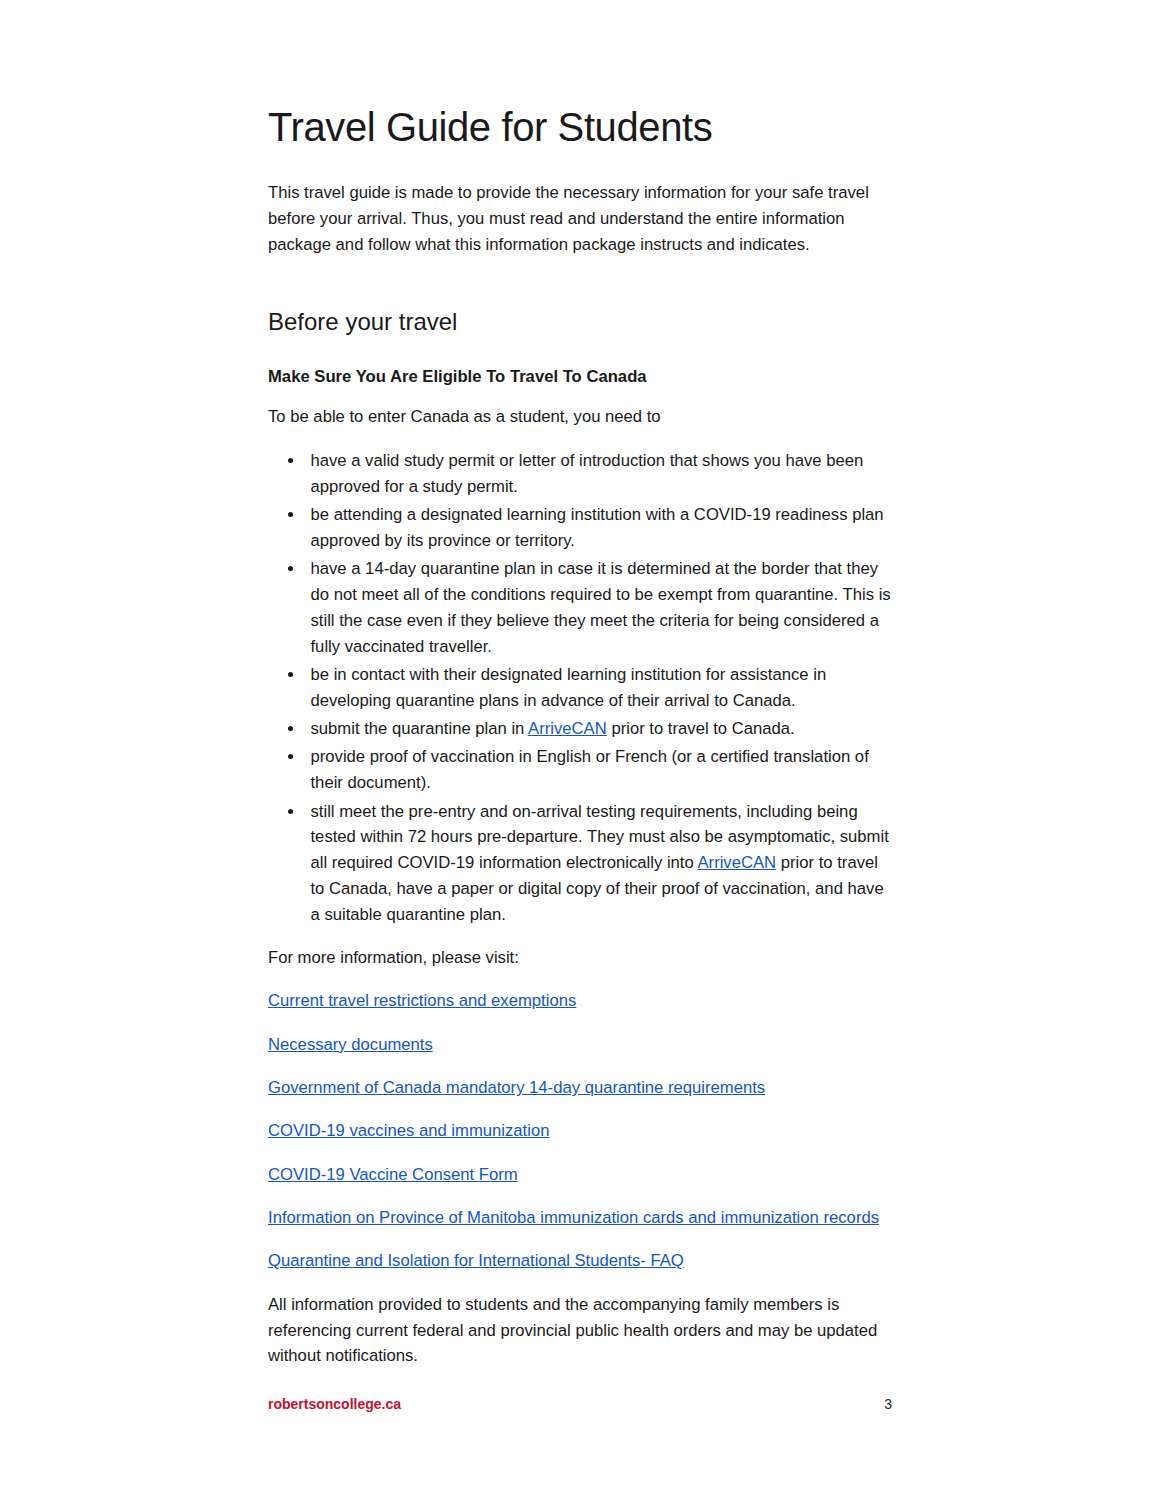Travel Guide for Students
This travel guide is made to provide the necessary information for your safe travel before your arrival. Thus, you must read and understand the entire information package and follow what this information package instructs and indicates.
Before your travel
Make Sure You Are Eligible To Travel To Canada
To be able to enter Canada as a student, you need to
have a valid study permit or letter of introduction that shows you have been approved for a study permit.
be attending a designated learning institution with a COVID-19 readiness plan approved by its province or territory.
have a 14-day quarantine plan in case it is determined at the border that they do not meet all of the conditions required to be exempt from quarantine. This is still the case even if they believe they meet the criteria for being considered a fully vaccinated traveller.
be in contact with their designated learning institution for assistance in developing quarantine plans in advance of their arrival to Canada.
submit the quarantine plan in ArriveCAN prior to travel to Canada.
provide proof of vaccination in English or French (or a certified translation of their document).
still meet the pre-entry and on-arrival testing requirements, including being tested within 72 hours pre-departure. They must also be asymptomatic, submit all required COVID-19 information electronically into ArriveCAN prior to travel to Canada, have a paper or digital copy of their proof of vaccination, and have a suitable quarantine plan.
For more information, please visit:
Current travel restrictions and exemptions
Necessary documents
Government of Canada mandatory 14-day quarantine requirements
COVID-19 vaccines and immunization
COVID-19 Vaccine Consent Form
Information on Province of Manitoba immunization cards and immunization records
Quarantine and Isolation for International Students- FAQ
All information provided to students and the accompanying family members is referencing current federal and provincial public health orders and may be updated without notifications.
robertsoncollege.ca 3